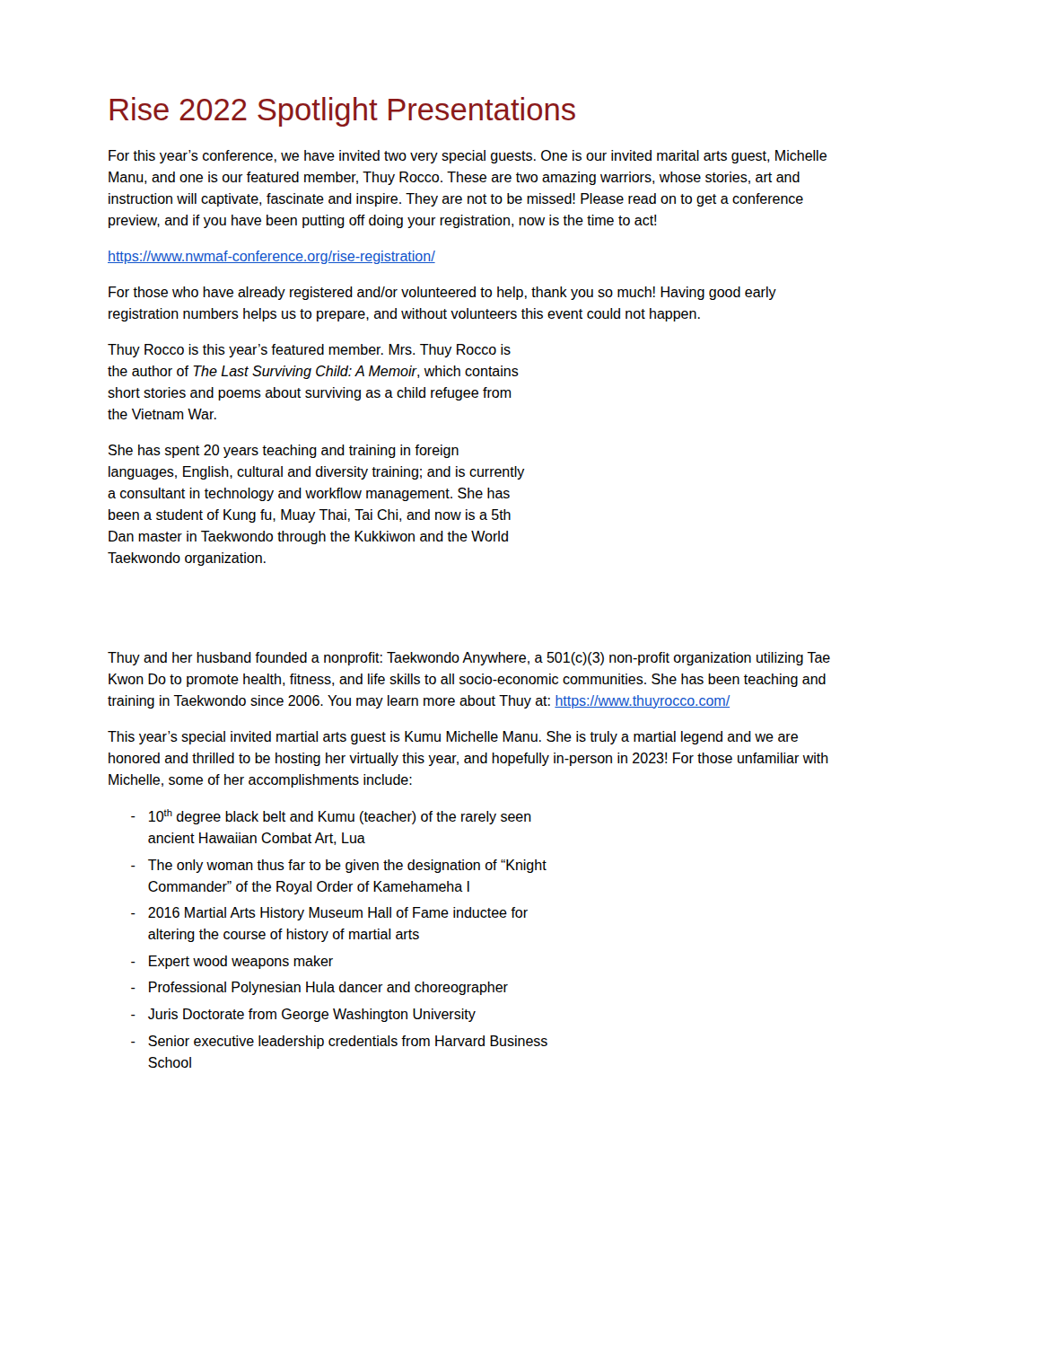Rise 2022 Spotlight Presentations
For this year’s conference, we have invited two very special guests. One is our invited marital arts guest, Michelle Manu, and one is our featured member, Thuy Rocco. These are two amazing warriors, whose stories, art and instruction will captivate, fascinate and inspire. They are not to be missed! Please read on to get a conference preview, and if you have been putting off doing your registration, now is the time to act!
https://www.nwmaf-conference.org/rise-registration/
For those who have already registered and/or volunteered to help, thank you so much! Having good early registration numbers helps us to prepare, and without volunteers this event could not happen.
Thuy Rocco is this year’s featured member. Mrs. Thuy Rocco is the author of The Last Surviving Child: A Memoir, which contains short stories and poems about surviving as a child refugee from the Vietnam War.
She has spent 20 years teaching and training in foreign languages, English, cultural and diversity training; and is currently a consultant in technology and workflow management. She has been a student of Kung fu, Muay Thai, Tai Chi, and now is a 5th Dan master in Taekwondo through the Kukkiwon and the World Taekwondo organization.
Thuy and her husband founded a nonprofit: Taekwondo Anywhere, a 501(c)(3) non-profit organization utilizing Tae Kwon Do to promote health, fitness, and life skills to all socio-economic communities. She has been teaching and training in Taekwondo since 2006. You may learn more about Thuy at: https://www.thuyrocco.com/
This year’s special invited martial arts guest is Kumu Michelle Manu. She is truly a martial legend and we are honored and thrilled to be hosting her virtually this year, and hopefully in-person in 2023! For those unfamiliar with Michelle, some of her accomplishments include:
10th degree black belt and Kumu (teacher) of the rarely seen ancient Hawaiian Combat Art, Lua
The only woman thus far to be given the designation of “Knight Commander” of the Royal Order of Kamehameha I
2016 Martial Arts History Museum Hall of Fame inductee for altering the course of history of martial arts
Expert wood weapons maker
Professional Polynesian Hula dancer and choreographer
Juris Doctorate from George Washington University
Senior executive leadership credentials from Harvard Business School